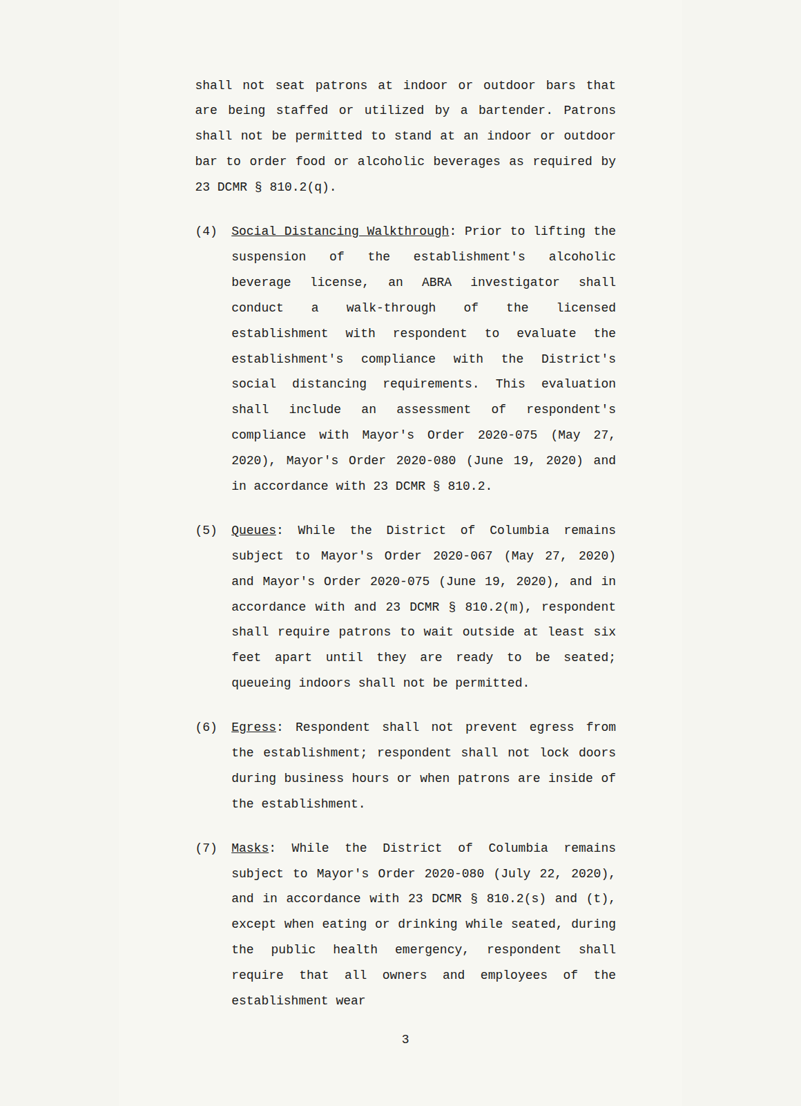shall not seat patrons at indoor or outdoor bars that are being staffed or utilized by a bartender. Patrons shall not be permitted to stand at an indoor or outdoor bar to order food or alcoholic beverages as required by 23 DCMR § 810.2(q).
(4) Social Distancing Walkthrough: Prior to lifting the suspension of the establishment's alcoholic beverage license, an ABRA investigator shall conduct a walk-through of the licensed establishment with respondent to evaluate the establishment's compliance with the District's social distancing requirements. This evaluation shall include an assessment of respondent's compliance with Mayor's Order 2020-075 (May 27, 2020), Mayor's Order 2020-080 (June 19, 2020) and in accordance with 23 DCMR § 810.2.
(5) Queues: While the District of Columbia remains subject to Mayor's Order 2020-067 (May 27, 2020) and Mayor's Order 2020-075 (June 19, 2020), and in accordance with and 23 DCMR § 810.2(m), respondent shall require patrons to wait outside at least six feet apart until they are ready to be seated; queueing indoors shall not be permitted.
(6) Egress: Respondent shall not prevent egress from the establishment; respondent shall not lock doors during business hours or when patrons are inside of the establishment.
(7) Masks: While the District of Columbia remains subject to Mayor's Order 2020-080 (July 22, 2020), and in accordance with 23 DCMR § 810.2(s) and (t), except when eating or drinking while seated, during the public health emergency, respondent shall require that all owners and employees of the establishment wear
3